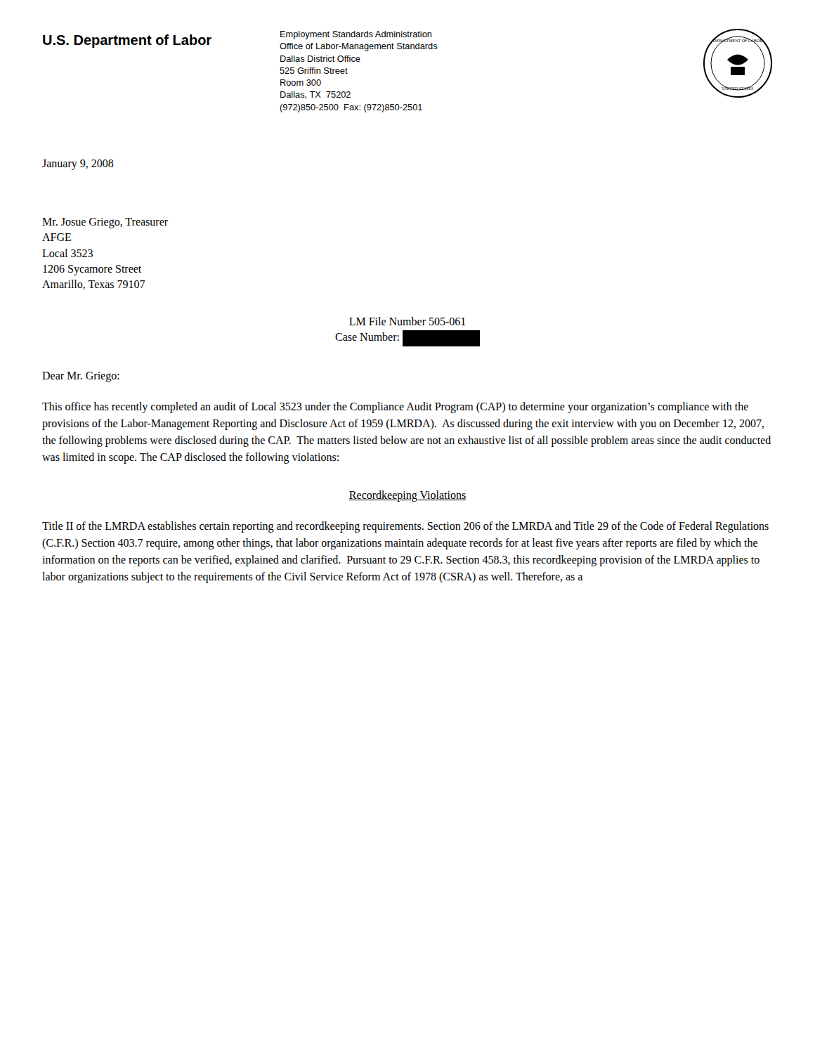U.S. Department of Labor
Employment Standards Administration
Office of Labor-Management Standards
Dallas District Office
525 Griffin Street
Room 300
Dallas, TX 75202
(972)850-2500 Fax: (972)850-2501
January 9, 2008
Mr. Josue Griego, Treasurer
AFGE
Local 3523
1206 Sycamore Street
Amarillo, Texas 79107
LM File Number 505-061
Case Number:
Dear Mr. Griego:
This office has recently completed an audit of Local 3523 under the Compliance Audit Program (CAP) to determine your organization’s compliance with the provisions of the Labor-Management Reporting and Disclosure Act of 1959 (LMRDA). As discussed during the exit interview with you on December 12, 2007, the following problems were disclosed during the CAP. The matters listed below are not an exhaustive list of all possible problem areas since the audit conducted was limited in scope. The CAP disclosed the following violations:
Recordkeeping Violations
Title II of the LMRDA establishes certain reporting and recordkeeping requirements. Section 206 of the LMRDA and Title 29 of the Code of Federal Regulations (C.F.R.) Section 403.7 require, among other things, that labor organizations maintain adequate records for at least five years after reports are filed by which the information on the reports can be verified, explained and clarified. Pursuant to 29 C.F.R. Section 458.3, this recordkeeping provision of the LMRDA applies to labor organizations subject to the requirements of the Civil Service Reform Act of 1978 (CSRA) as well. Therefore, as a